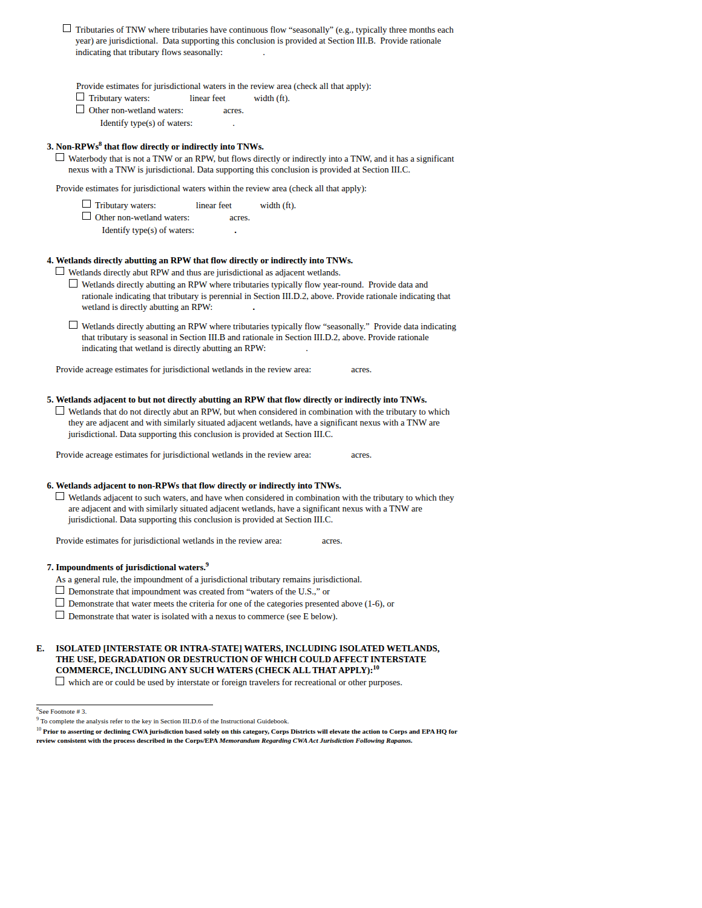Tributaries of TNW where tributaries have continuous flow “seasonally” (e.g., typically three months each year) are jurisdictional. Data supporting this conclusion is provided at Section III.B. Provide rationale indicating that tributary flows seasonally: .
Provide estimates for jurisdictional waters in the review area (check all that apply):
Tributary waters: linear feet width (ft).
Other non-wetland waters: acres.
Identify type(s) of waters: .
3.
Non-RPWs8 that flow directly or indirectly into TNWs.
Waterbody that is not a TNW or an RPW, but flows directly or indirectly into a TNW, and it has a significant nexus with a TNW is jurisdictional. Data supporting this conclusion is provided at Section III.C.
Provide estimates for jurisdictional waters within the review area (check all that apply):
Tributary waters: linear feet width (ft).
Other non-wetland waters: acres.
Identify type(s) of waters: .
4.
Wetlands directly abutting an RPW that flow directly or indirectly into TNWs.
Wetlands directly abut RPW and thus are jurisdictional as adjacent wetlands.
Wetlands directly abutting an RPW where tributaries typically flow year-round. Provide data and rationale indicating that tributary is perennial in Section III.D.2, above. Provide rationale indicating that wetland is directly abutting an RPW: .
Wetlands directly abutting an RPW where tributaries typically flow “seasonally.” Provide data indicating that tributary is seasonal in Section III.B and rationale in Section III.D.2, above. Provide rationale indicating that wetland is directly abutting an RPW: .
Provide acreage estimates for jurisdictional wetlands in the review area: acres.
5.
Wetlands adjacent to but not directly abutting an RPW that flow directly or indirectly into TNWs.
Wetlands that do not directly abut an RPW, but when considered in combination with the tributary to which they are adjacent and with similarly situated adjacent wetlands, have a significant nexus with a TNW are jurisdictional. Data supporting this conclusion is provided at Section III.C.
Provide acreage estimates for jurisdictional wetlands in the review area: acres.
6.
Wetlands adjacent to non-RPWs that flow directly or indirectly into TNWs.
Wetlands adjacent to such waters, and have when considered in combination with the tributary to which they are adjacent and with similarly situated adjacent wetlands, have a significant nexus with a TNW are jurisdictional. Data supporting this conclusion is provided at Section III.C.
Provide estimates for jurisdictional wetlands in the review area: acres.
7.
Impoundments of jurisdictional waters.9
As a general rule, the impoundment of a jurisdictional tributary remains jurisdictional.
Demonstrate that impoundment was created from “waters of the U.S.,” or
Demonstrate that water meets the criteria for one of the categories presented above (1-6), or
Demonstrate that water is isolated with a nexus to commerce (see E below).
E.
ISOLATED [INTERSTATE OR INTRA-STATE] WATERS, INCLUDING ISOLATED WETLANDS, THE USE, DEGRADATION OR DESTRUCTION OF WHICH COULD AFFECT INTERSTATE COMMERCE, INCLUDING ANY SUCH WATERS (CHECK ALL THAT APPLY):10
which are or could be used by interstate or foreign travelers for recreational or other purposes.
8See Footnote # 3.
9 To complete the analysis refer to the key in Section III.D.6 of the Instructional Guidebook.
10 Prior to asserting or declining CWA jurisdiction based solely on this category, Corps Districts will elevate the action to Corps and EPA HQ for review consistent with the process described in the Corps/EPA Memorandum Regarding CWA Act Jurisdiction Following Rapanos.